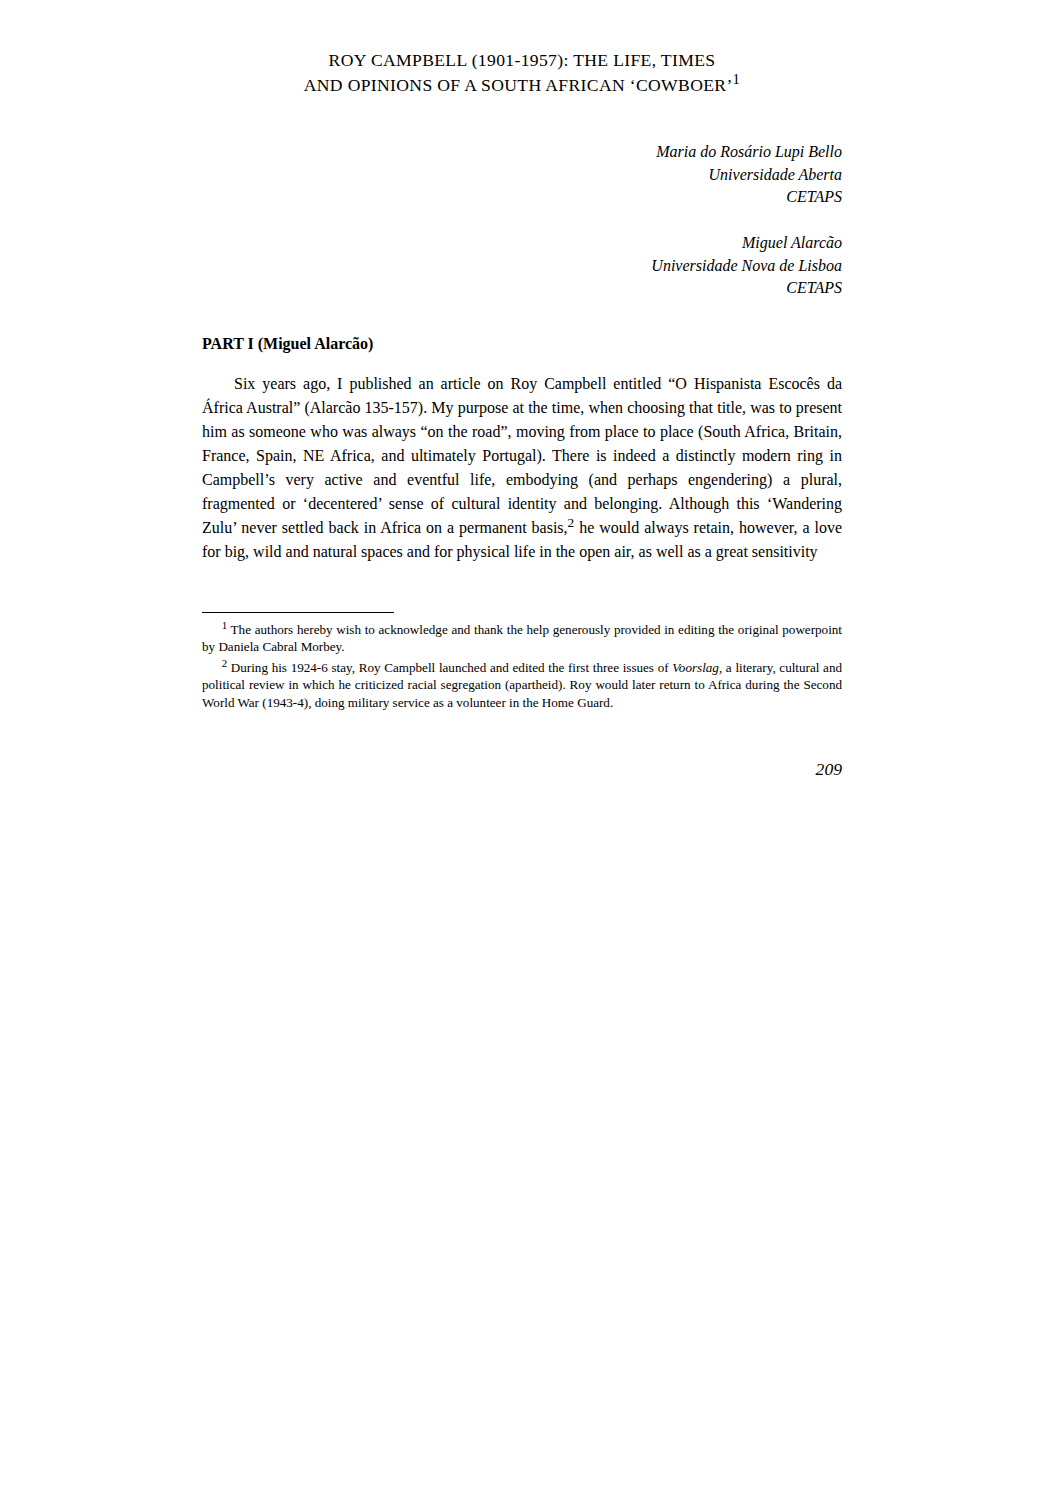Roy Campbell (1901-1957): The Life, Times
and Opinions of a South African ‘Cowboer’1
Maria do Rosário Lupi Bello
Universidade Aberta
CETAPS
Miguel Alarcão
Universidade Nova de Lisboa
CETAPS
PART I (Miguel Alarcão)
Six years ago, I published an article on Roy Campbell entitled “O Hispanista Escocês da África Austral” (Alarcão 135-157). My purpose at the time, when choosing that title, was to present him as someone who was always “on the road”, moving from place to place (South Africa, Britain, France, Spain, NE Africa, and ultimately Portugal). There is indeed a distinctly modern ring in Campbell’s very active and eventful life, embodying (and perhaps engendering) a plural, fragmented or ‘decentered’ sense of cultural identity and belonging. Although this ‘Wandering Zulu’ never settled back in Africa on a permanent basis,2 he would always retain, however, a love for big, wild and natural spaces and for physical life in the open air, as well as a great sensitivity
1 The authors hereby wish to acknowledge and thank the help generously provided in editing the original powerpoint by Daniela Cabral Morbey.
2 During his 1924-6 stay, Roy Campbell launched and edited the first three issues of Voorslag, a literary, cultural and political review in which he criticized racial segregation (apartheid). Roy would later return to Africa during the Second World War (1943-4), doing military service as a volunteer in the Home Guard.
209